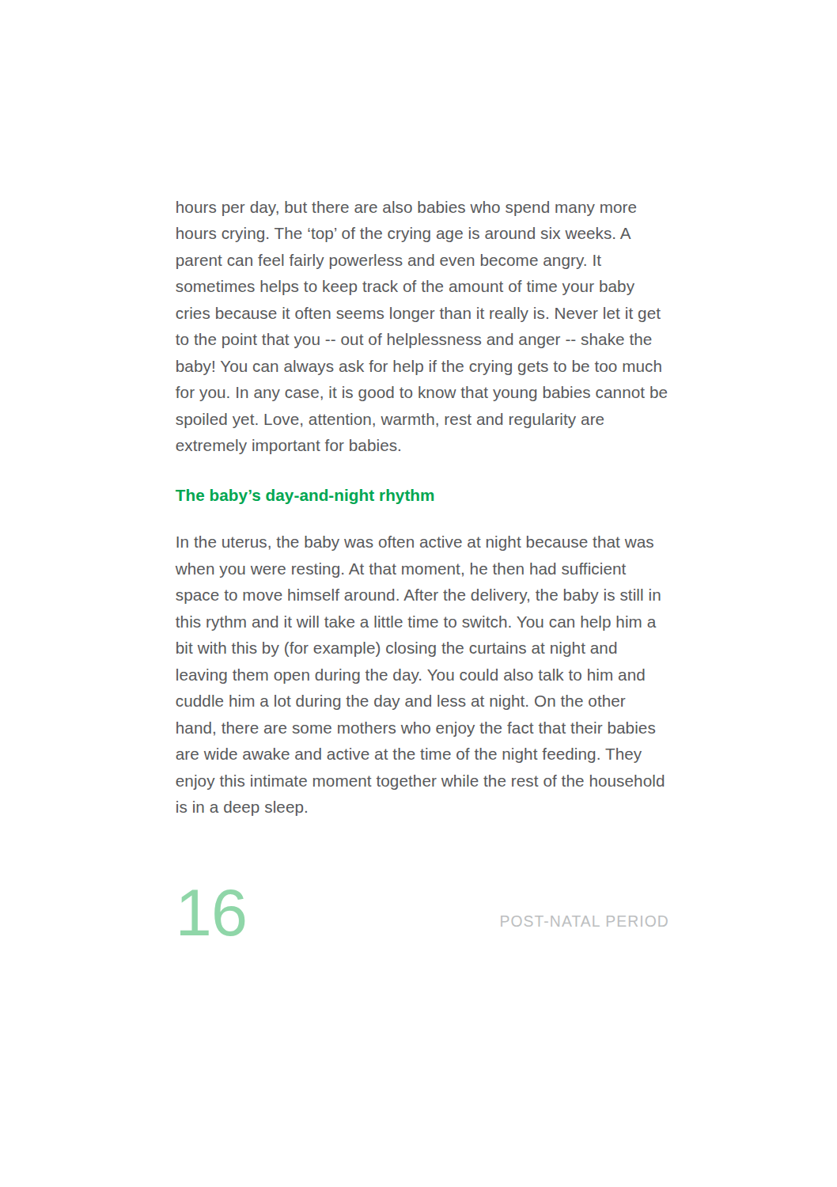hours per day, but there are also babies who spend many more hours crying. The ‘top’ of the crying age is around six weeks. A parent can feel fairly powerless and even become angry. It sometimes helps to keep track of the amount of time your baby cries because it often seems longer than it really is. Never let it get to the point that you -- out of helplessness and anger -- shake the baby! You can always ask for help if the crying gets to be too much for you. In any case, it is good to know that young babies cannot be spoiled yet. Love, attention, warmth, rest and regularity are extremely important for babies.
The baby’s day-and-night rhythm
In the uterus, the baby was often active at night because that was when you were resting. At that moment, he then had sufficient space to move himself around. After the delivery, the baby is still in this rythm and it will take a little time to switch. You can help him a bit with this by (for example) closing the curtains at night and leaving them open during the day. You could also talk to him and cuddle him a lot during the day and less at night. On the other hand, there are some mothers who enjoy the fact that their babies are wide awake and active at the time of the night feeding. They enjoy this intimate moment together while the rest of the household is in a deep sleep.
16
Post-natal period